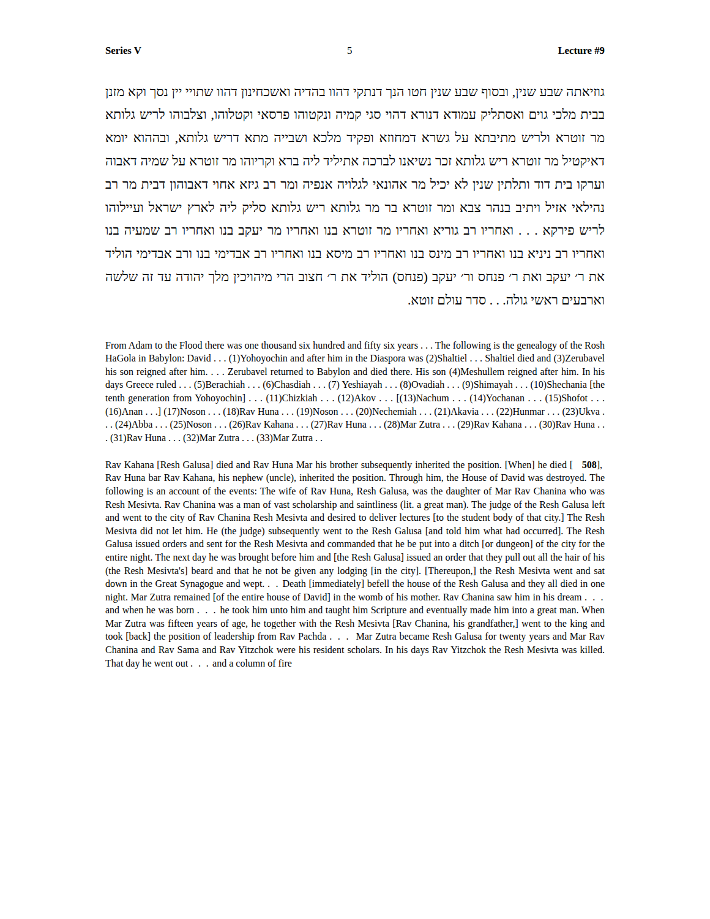Series V 5 Lecture #9
גוזיאתה שבע שנין, ובסוף שבע שנין חטו הנך דנתקי דהוו בהדיה ואשכחינון דהוו שתויי יין נסך וקא מזנן בבית מלכי גוים ואסתליק עמודא דנורא דהוי סגי קמיה ונקטוהו פרסאי וקטלוהו, וצלבוהו לריש גלותא מר זוטרא ולריש מתיבתא על גשרא דמחוזא ופקיד מלכא ושבייה מתא דריש גלותא, ובההוא יומא דאיקטיל מר זוטרא ריש גלותא זכר נשיאנו לברכה אתיליד ליה ברא וקריוהו מר זוטרא על שמיה דאבוה וערקו בית דוד ותלתין שנין לא יכיל מר אהונאי לגלויה אנפיה ומר רב גיזא אחוי דאבוהון דבית מר רב נהילאי אזיל ויתיב בנהר צבא ומר זוטרא בר מר גלותא ריש גלותא סליק ליה לארץ ישראל ועיילוהו לריש פירקא . . . ואחריו רב גוריא ואחריו מר זוטרא בנו ואחריו מר יעקב בנו ואחריו רב שמעיה בנו ואחריו רב ניניא בנו ואחריו רב מינס בנו ואחריו רב מיסא בנו ואחריו רב אבדימי בנו ורב אבדימי הוליד את ר׳ יעקב ואת ר׳ פנחס ור׳ יעקב (פנחס) הוליד את ר׳ חצוב הרי מיהויכין מלך יהודה עד זה שלשה וארבעים ראשי גולה. . . סדר עולם זוטא.
From Adam to the Flood there was one thousand six hundred and fifty six years . . . The following is the genealogy of the Rosh HaGola in Babylon: David . . . (1)Yohoyochin and after him in the Diaspora was (2)Shaltiel . . . Shaltiel died and (3)Zerubavel his son reigned after him. . . . Zerubavel returned to Babylon and died there. His son (4)Meshullem reigned after him. In his days Greece ruled . . . (5)Berachiah . . . (6)Chasdiah . . . (7) Yeshiayah . . . (8)Ovadiah . . . (9)Shimayah . . . (10)Shechania [the tenth generation from Yohoyochin] . . . (11)Chizkiah . . . (12)Akov . . . [(13)Nachum . . . (14)Yochanan . . . (15)Shofot . . . (16)Anan . . .] (17)Noson . . . (18)Rav Huna . . . (19)Noson . . . (20)Nechemiah . . . (21)Akavia . . . (22)Hunmar . . . (23)Ukva . . . (24)Abba . . . (25)Noson . . . (26)Rav Kahana . . . (27)Rav Huna . . . (28)Mar Zutra . . . (29)Rav Kahana . . . (30)Rav Huna . . . (31)Rav Huna . . . (32)Mar Zutra . . . (33)Mar Zutra . .
Rav Kahana [Resh Galusa] died and Rav Huna Mar his brother subsequently inherited the position. [When] he died [ 508], Rav Huna bar Rav Kahana, his nephew (uncle), inherited the position. Through him, the House of David was destroyed. The following is an account of the events: The wife of Rav Huna, Resh Galusa, was the daughter of Mar Rav Chanina who was Resh Mesivta. Rav Chanina was a man of vast scholarship and saintliness (lit. a great man). The judge of the Resh Galusa left and went to the city of Rav Chanina Resh Mesivta and desired to deliver lectures [to the student body of that city.] The Resh Mesivta did not let him. He (the judge) subsequently went to the Resh Galusa [and told him what had occurred]. The Resh Galusa issued orders and sent for the Resh Mesivta and commanded that he be put into a ditch [or dungeon] of the city for the entire night. The next day he was brought before him and [the Resh Galusa] issued an order that they pull out all the hair of his (the Resh Mesivta's] beard and that he not be given any lodging [in the city]. [Thereupon,] the Resh Mesivta went and sat down in the Great Synagogue and wept. . . Death [immediately] befell the house of the Resh Galusa and they all died in one night. Mar Zutra remained [of the entire house of David] in the womb of his mother. Rav Chanina saw him in his dream . . . and when he was born . . . he took him unto him and taught him Scripture and eventually made him into a great man. When Mar Zutra was fifteen years of age, he together with the Resh Mesivta [Rav Chanina, his grandfather,] went to the king and took [back] the position of leadership from Rav Pachda . . . Mar Zutra became Resh Galusa for twenty years and Mar Rav Chanina and Rav Sama and Rav Yitzchok were his resident scholars. In his days Rav Yitzchok the Resh Mesivta was killed. That day he went out . . . and a column of fire